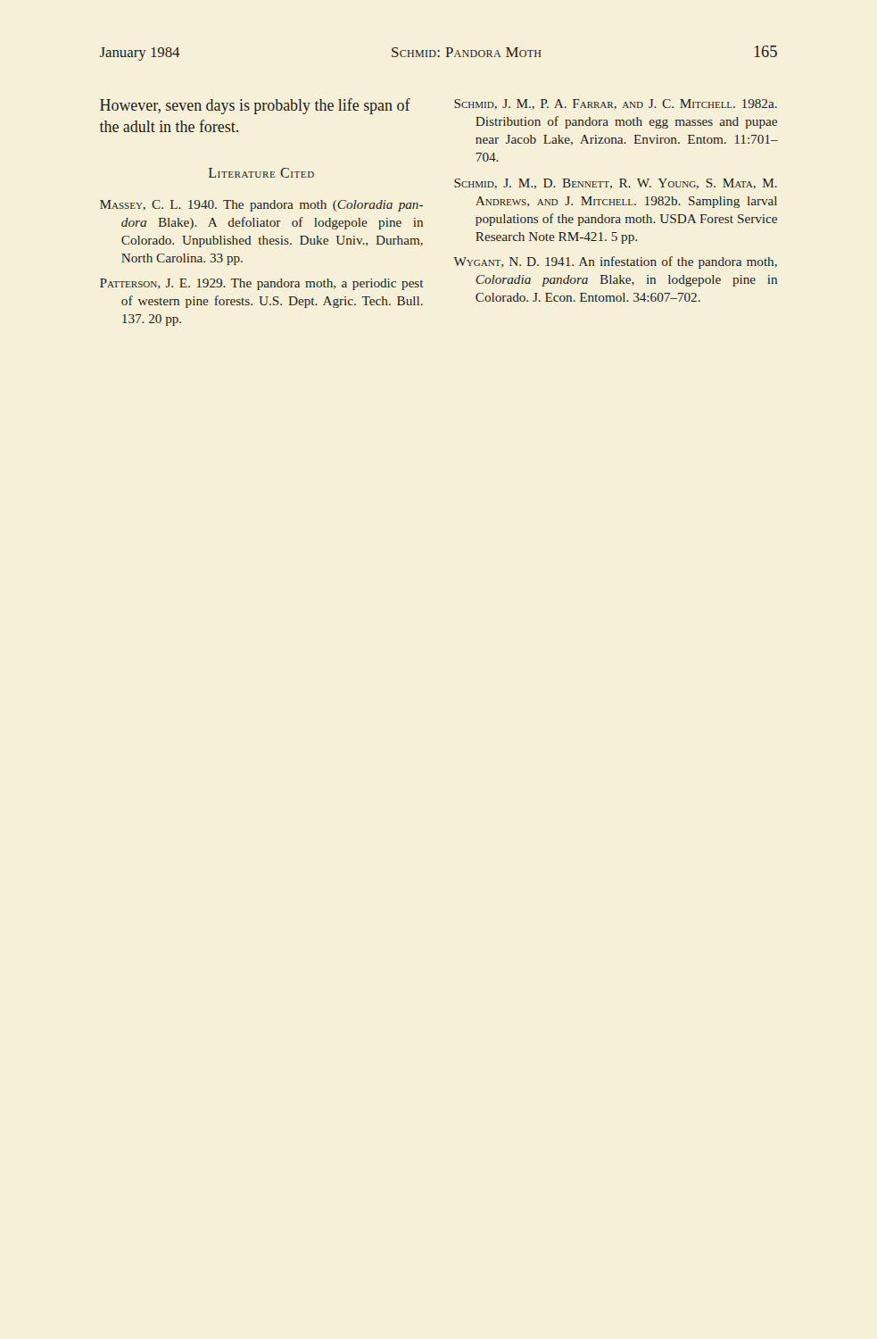January 1984 Schmid: Pandora Moth 165
However, seven days is probably the life span of the adult in the forest.
Literature Cited
Massey, C. L. 1940. The pandora moth (Coloradia pandora Blake). A defoliator of lodgepole pine in Colorado. Unpublished thesis. Duke Univ., Durham, North Carolina. 33 pp.
Patterson, J. E. 1929. The pandora moth, a periodic pest of western pine forests. U.S. Dept. Agric. Tech. Bull. 137. 20 pp.
Schmid, J. M., P. A. Farrar, and J. C. Mitchell. 1982a. Distribution of pandora moth egg masses and pupae near Jacob Lake, Arizona. Environ. Entom. 11:701–704.
Schmid, J. M., D. Bennett, R. W. Young, S. Mata, M. Andrews, and J. Mitchell. 1982b. Sampling larval populations of the pandora moth. USDA Forest Service Research Note RM-421. 5 pp.
Wygant, N. D. 1941. An infestation of the pandora moth, Coloradia pandora Blake, in lodgepole pine in Colorado. J. Econ. Entomol. 34:607–702.